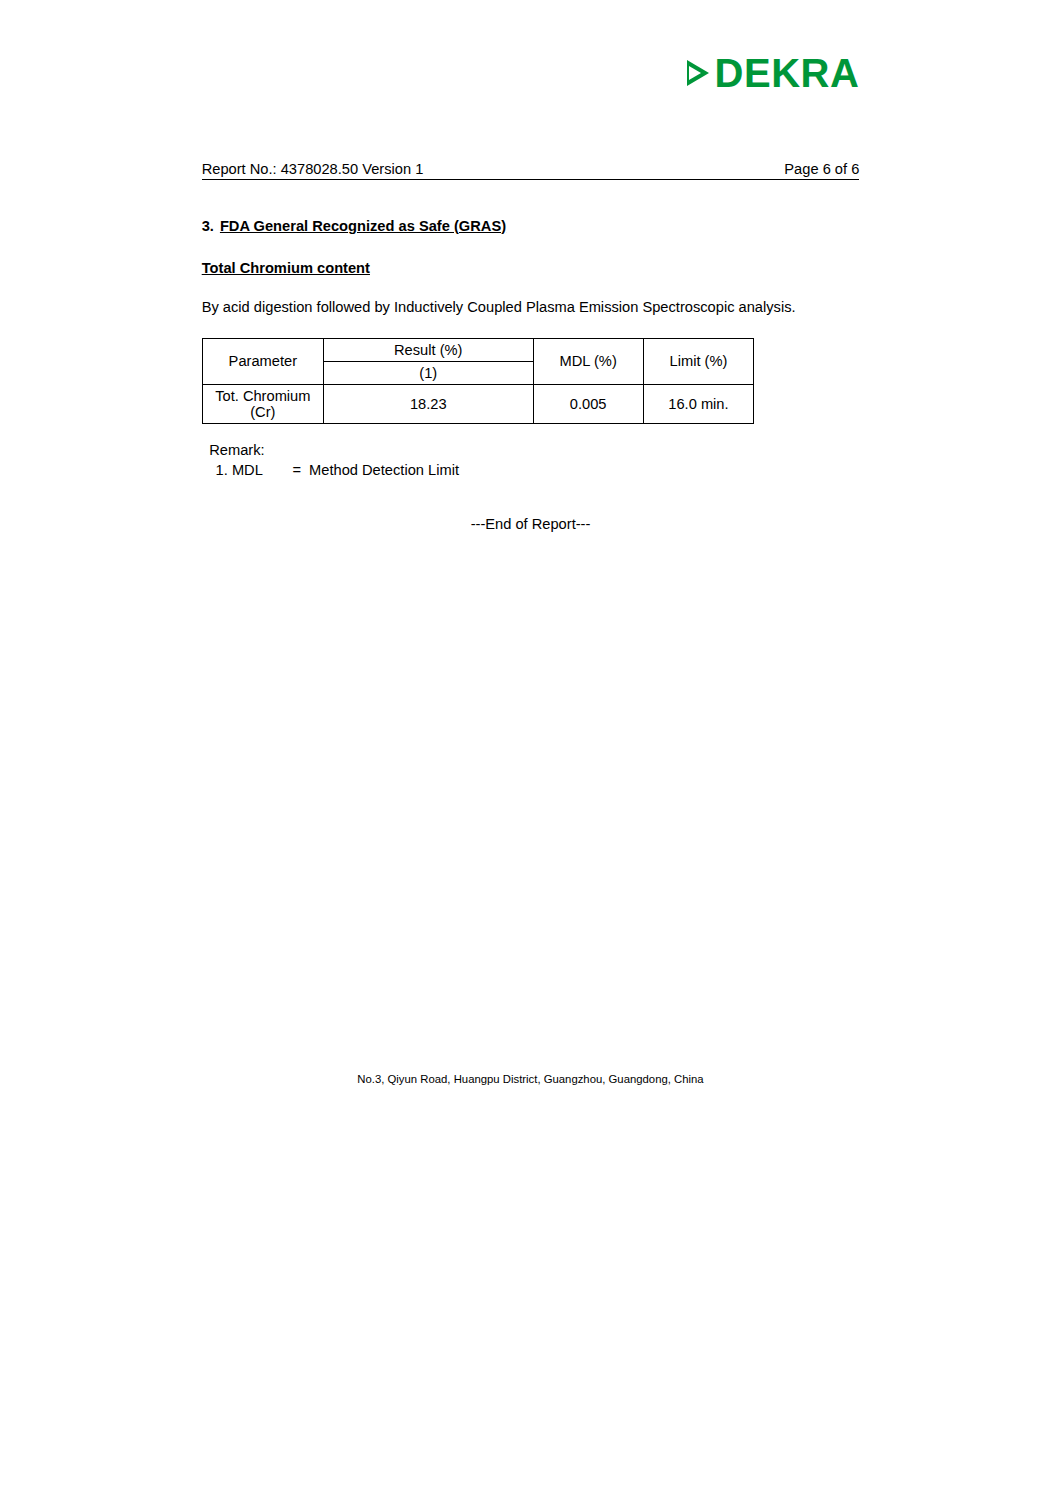DEKRA
Report No.: 4378028.50 Version 1 Page 6 of 6
3. FDA General Recognized as Safe (GRAS)
Total Chromium content
By acid digestion followed by Inductively Coupled Plasma Emission Spectroscopic analysis.
| Parameter | Result (%) | MDL (%) | Limit (%) |
| --- | --- | --- | --- |
| (1) |
| Tot. Chromium (Cr) | 18.23 | 0.005 | 16.0 min. |
Remark:
MDL= Method Detection Limit
---End of Report---
No.3, Qiyun Road, Huangpu District, Guangzhou, Guangdong, China